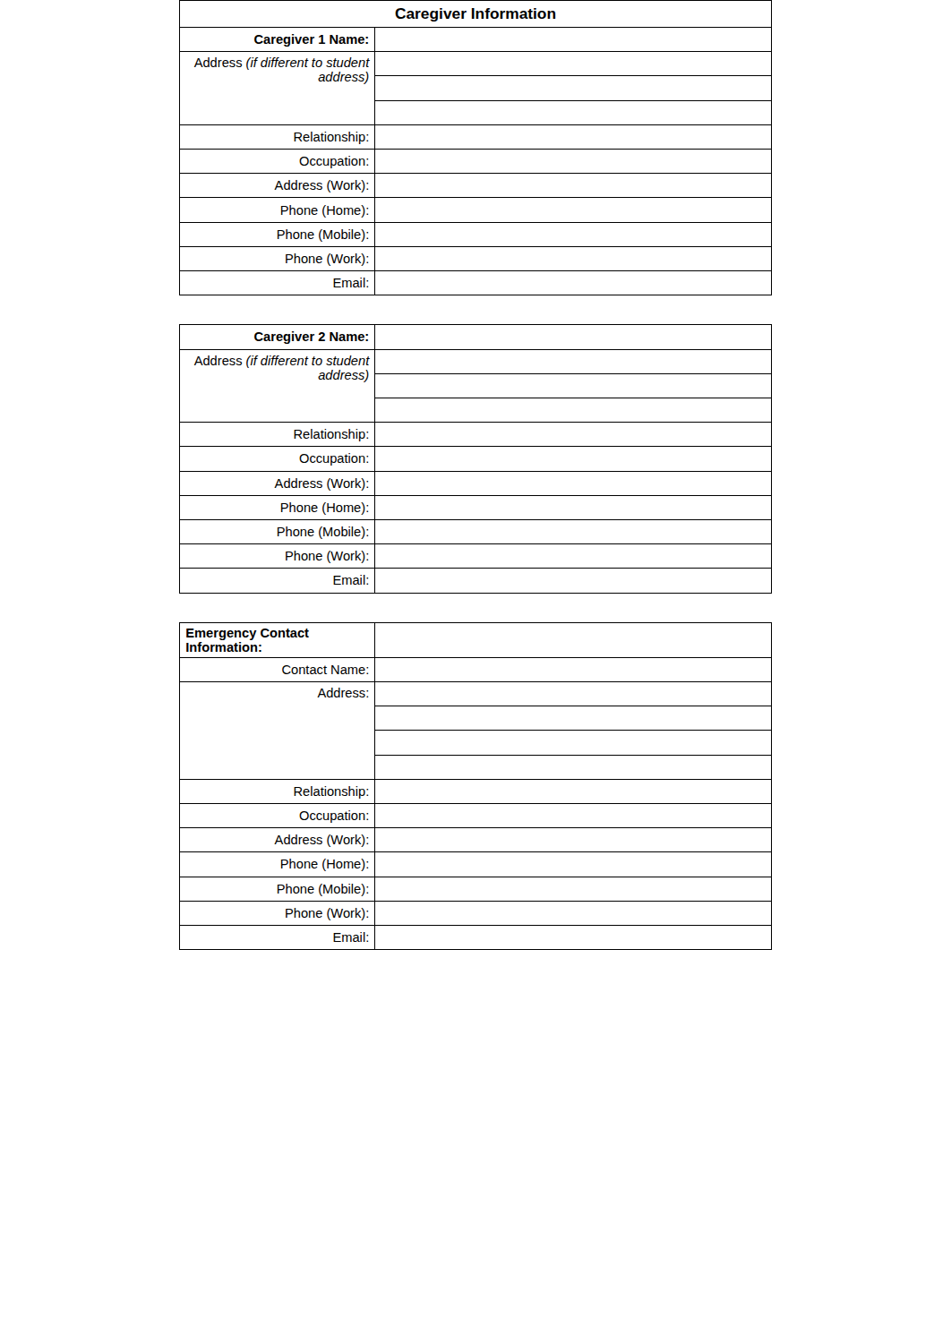| Caregiver Information |
| Caregiver 1 Name: | |
| Address (if different to student address) | |
| Relationship: | |
| Occupation: | |
| Address (Work): | |
| Phone (Home): | |
| Phone (Mobile): | |
| Phone (Work): | |
| Email: | |
| Caregiver 2 Name: | |
| Address (if different to student address) | |
| Relationship: | |
| Occupation: | |
| Address (Work): | |
| Phone (Home): | |
| Phone (Mobile): | |
| Phone (Work): | |
| Email: | |
| Emergency Contact Information: | |
| Contact Name: | |
| Address: | |
| Relationship: | |
| Occupation: | |
| Address (Work): | |
| Phone (Home): | |
| Phone (Mobile): | |
| Phone (Work): | |
| Email: | |